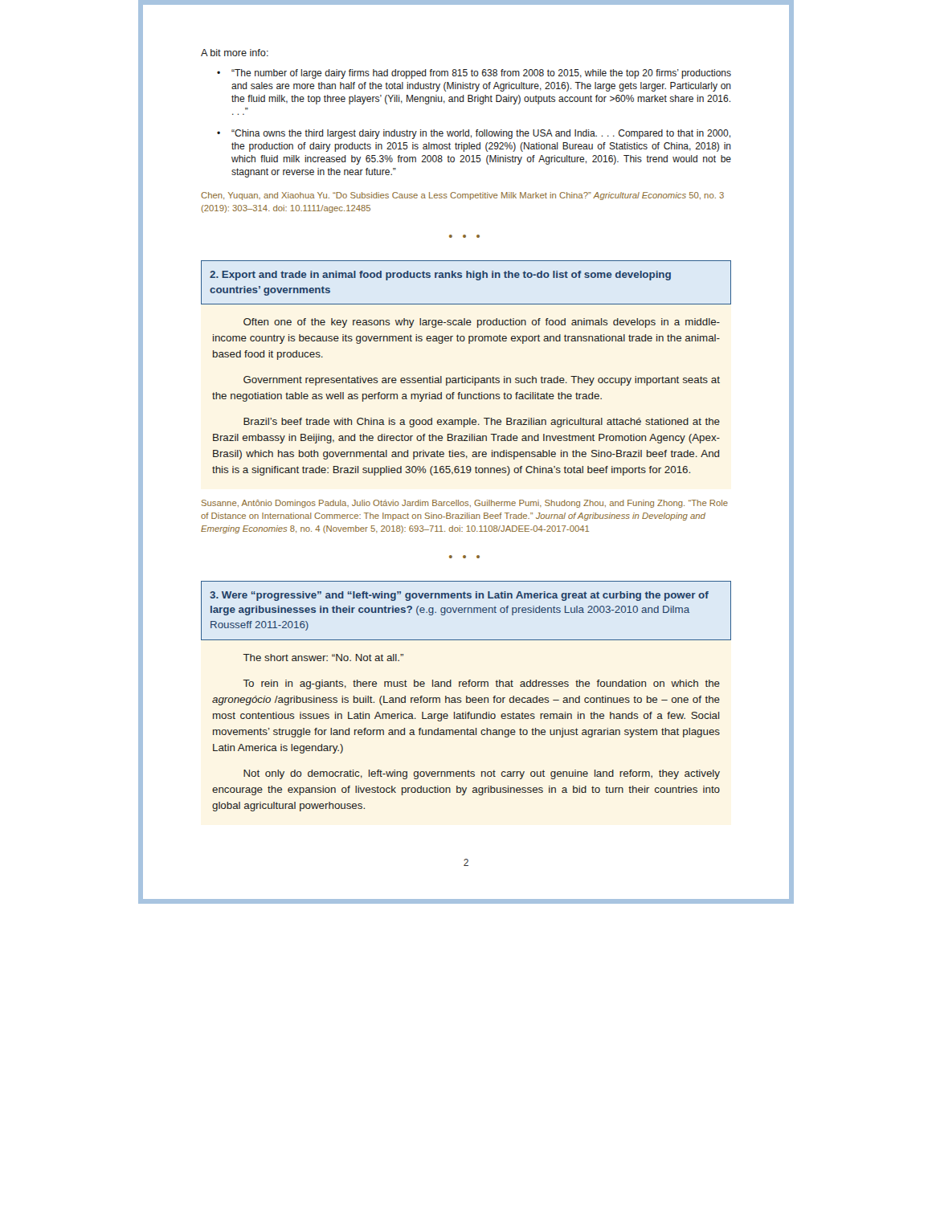A bit more info:
“The number of large dairy firms had dropped from 815 to 638 from 2008 to 2015, while the top 20 firms’ productions and sales are more than half of the total industry (Ministry of Agriculture, 2016). The large gets larger. Particularly on the fluid milk, the top three players’ (Yili, Mengniu, and Bright Dairy) outputs account for >60% market share in 2016. . . .”
“China owns the third largest dairy industry in the world, following the USA and India. . . . Compared to that in 2000, the production of dairy products in 2015 is almost tripled (292%) (National Bureau of Statistics of China, 2018) in which fluid milk increased by 65.3% from 2008 to 2015 (Ministry of Agriculture, 2016). This trend would not be stagnant or reverse in the near future.”
Chen, Yuquan, and Xiaohua Yu. “Do Subsidies Cause a Less Competitive Milk Market in China?” Agricultural Economics 50, no. 3 (2019): 303–314. doi: 10.1111/agec.12485
• • •
2. Export and trade in animal food products ranks high in the to-do list of some developing countries’ governments
Often one of the key reasons why large-scale production of food animals develops in a middle-income country is because its government is eager to promote export and transnational trade in the animal-based food it produces.
Government representatives are essential participants in such trade. They occupy important seats at the negotiation table as well as perform a myriad of functions to facilitate the trade.
Brazil’s beef trade with China is a good example. The Brazilian agricultural attaché stationed at the Brazil embassy in Beijing, and the director of the Brazilian Trade and Investment Promotion Agency (Apex-Brasil) which has both governmental and private ties, are indispensable in the Sino-Brazil beef trade. And this is a significant trade: Brazil supplied 30% (165,619 tonnes) of China’s total beef imports for 2016.
Susanne, Antônio Domingos Padula, Julio Otávio Jardim Barcellos, Guilherme Pumi, Shudong Zhou, and Funing Zhong. “The Role of Distance on International Commerce: The Impact on Sino-Brazilian Beef Trade.” Journal of Agribusiness in Developing and Emerging Economies 8, no. 4 (November 5, 2018): 693–711. doi: 10.1108/JADEE-04-2017-0041
• • •
3. Were “progressive” and “left-wing” governments in Latin America great at curbing the power of large agribusinesses in their countries? (e.g. government of presidents Lula 2003-2010 and Dilma Rousseff 2011-2016)
The short answer: “No. Not at all.”
To rein in ag-giants, there must be land reform that addresses the foundation on which the agronegócio /agribusiness is built. (Land reform has been for decades – and continues to be – one of the most contentious issues in Latin America. Large latifundio estates remain in the hands of a few. Social movements’ struggle for land reform and a fundamental change to the unjust agrarian system that plagues Latin America is legendary.)
Not only do democratic, left-wing governments not carry out genuine land reform, they actively encourage the expansion of livestock production by agribusinesses in a bid to turn their countries into global agricultural powerhouses.
2